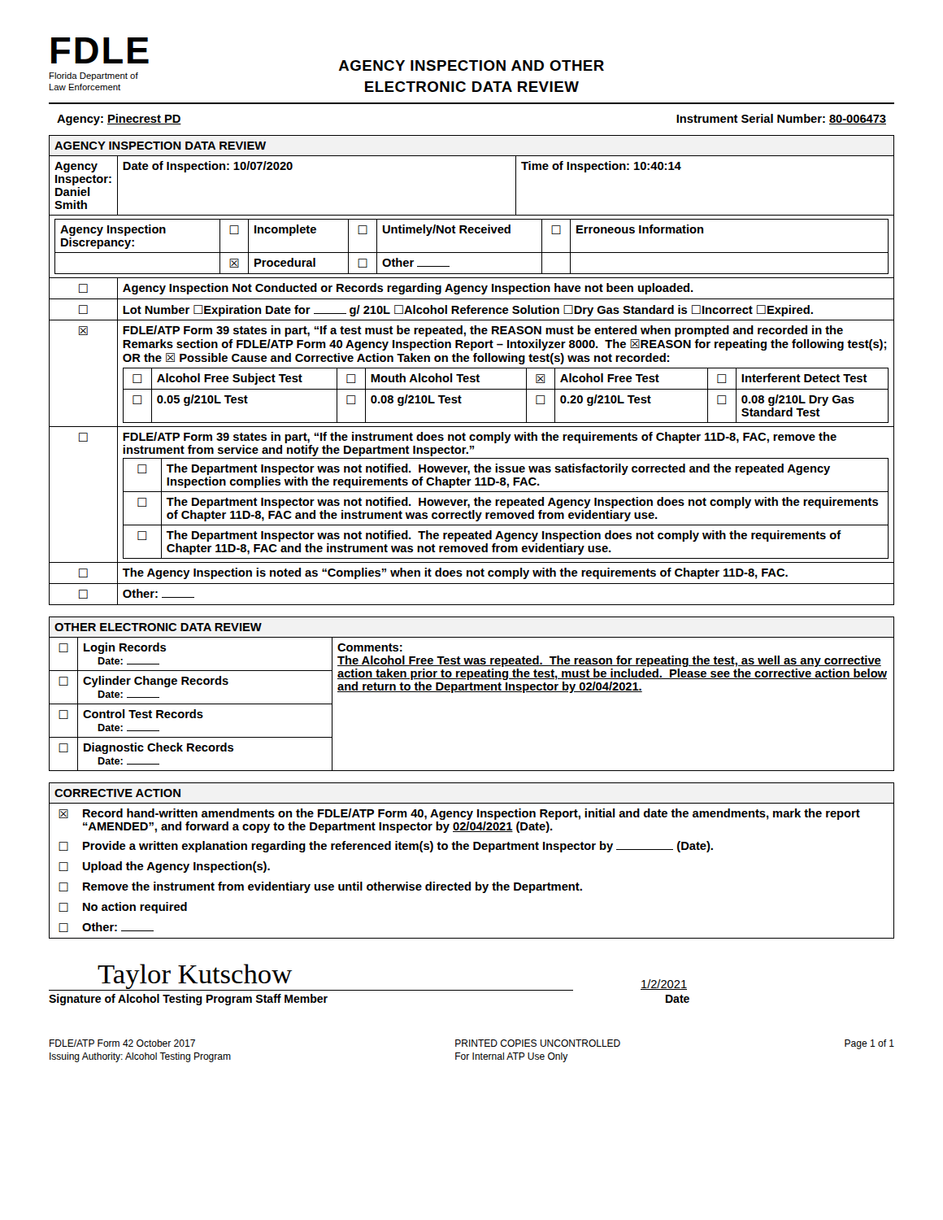FDLE
Florida Department of
Law Enforcement
AGENCY INSPECTION AND OTHER
ELECTRONIC DATA REVIEW
Agency: Pinecrest PD
Instrument Serial Number: 80-006473
| AGENCY INSPECTION DATA REVIEW |
| Agency Inspector: Daniel Smith | Date of Inspection: 10/07/2020 | Time of Inspection: 10:40:14 |
| / Agency Inspection Discrepancy: / ☐ / Incomplete / ☐ / Untimely/Not Received / ☐ / Erroneous Information / / / ☒ / Procedural / ☐ / Other / / / |
| ☐ | Agency Inspection Not Conducted or Records regarding Agency Inspection have not been uploaded. |
| ☐ | Lot Number ☐ Expiration Date for g/ 210L ☐ Alcohol Reference Solution ☐ Dry Gas Standard is ☐ Incorrect ☐ Expired. |
| ☒ | FDLE/ATP Form 39 states in part, “If a test must be repeated, the REASON must be entered when prompted and recorded in the Remarks section of FDLE/ATP Form 40 Agency Inspection Report – Intoxilyzer 8000. The ☒ REASON for repeating the following test(s); OR the ☒ Possible Cause and Corrective Action Taken on the following test(s) was not recorded: / ☐ / Alcohol Free Subject Test / ☐ / Mouth Alcohol Test / ☒ / Alcohol Free Test / ☐ / Interferent Detect Test / / ☐ / 0.05 g/210L Test / ☐ / 0.08 g/210L Test / ☐ / 0.20 g/210L Test / ☐ / 0.08 g/210L Dry Gas Standard Test / |
| ☐ | FDLE/ATP Form 39 states in part, “If the instrument does not comply with the requirements of Chapter 11D-8, FAC, remove the instrument from service and notify the Department Inspector.” / ☐ / The Department Inspector was not notified. However, the issue was satisfactorily corrected and the repeated Agency Inspection complies with the requirements of Chapter 11D-8, FAC. / / ☐ / The Department Inspector was not notified. However, the repeated Agency Inspection does not comply with the requirements of Chapter 11D-8, FAC and the instrument was correctly removed from evidentiary use. / / ☐ / The Department Inspector was not notified. The repeated Agency Inspection does not comply with the requirements of Chapter 11D-8, FAC and the instrument was not removed from evidentiary use. / |
| ☐ | The Agency Inspection is noted as “Complies” when it does not comply with the requirements of Chapter 11D-8, FAC. |
| ☐ | Other: |
| OTHER ELECTRONIC DATA REVIEW |
| ☐ | Login Records Date: | Comments: The Alcohol Free Test was repeated. The reason for repeating the test, as well as any corrective action taken prior to repeating the test, must be included. Please see the corrective action below and return to the Department Inspector by 02/04/2021. |
| ☐ | Cylinder Change Records Date: |
| ☐ | Control Test Records Date: |
| ☐ | Diagnostic Check Records Date: |
| CORRECTIVE ACTION |
| ☒ | Record hand-written amendments on the FDLE/ATP Form 40, Agency Inspection Report, initial and date the amendments, mark the report “AMENDED”, and forward a copy to the Department Inspector by 02/04/2021 (Date). |
| ☐ | Provide a written explanation regarding the referenced item(s) to the Department Inspector by (Date). |
| ☐ | Upload the Agency Inspection(s). |
| ☐ | Remove the instrument from evidentiary use until otherwise directed by the Department. |
| ☐ | No action required |
| ☐ | Other: |
Taylor Kutschow
Signature of Alcohol Testing Program Staff Member
1/2/2021
Date
FDLE/ATP Form 42 October 2017
Issuing Authority: Alcohol Testing Program
PRINTED COPIES UNCONTROLLED
For Internal ATP Use Only
Page 1 of 1